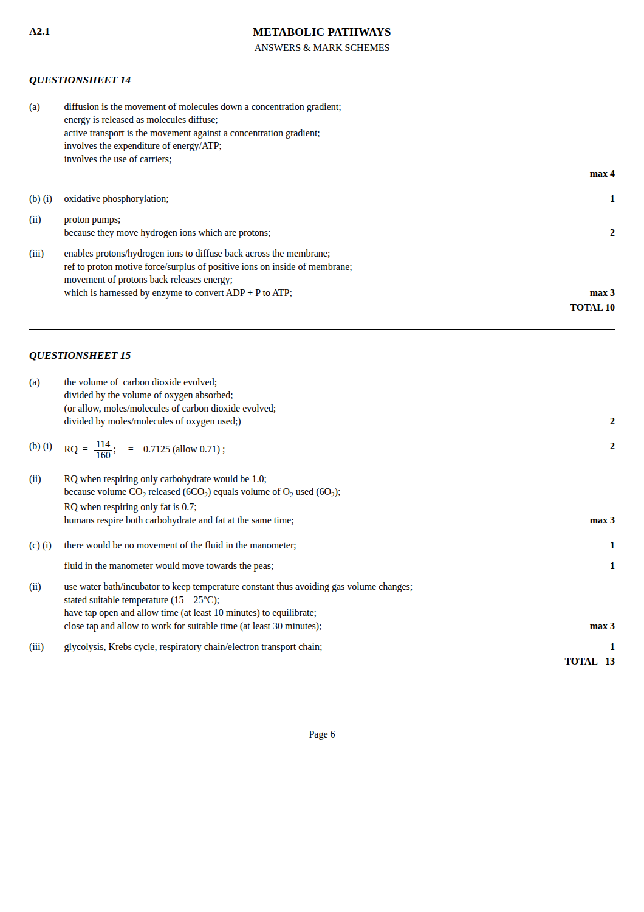A2.1
METABOLIC PATHWAYS
ANSWERS & MARK SCHEMES
QUESTIONSHEET 14
| (a) | diffusion is the movement of molecules down a concentration gradient; energy is released as molecules diffuse; active transport is the movement against a concentration gradient; involves the expenditure of energy/ATP; involves the use of carriers; | |
| | | max 4 |
| (b) (i) | oxidative phosphorylation; | 1 |
| (ii) | proton pumps; because they move hydrogen ions which are protons; | 2 |
| (iii) | enables protons/hydrogen ions to diffuse back across the membrane; ref to proton motive force/surplus of positive ions on inside of membrane; movement of protons back releases energy; which is harnessed by enzyme to convert ADP + P to ATP; | max 3 |
| TOTAL 10 |
QUESTIONSHEET 15
| (a) | the volume of carbon dioxide evolved; divided by the volume of oxygen absorbed; (or allow, moles/molecules of carbon dioxide evolved; divided by moles/molecules of oxygen used;) | 2 |
| (b) (i) | RQ = 114 160 ; = 0.7125 (allow 0.71) ; | 2 |
| (ii) | RQ when respiring only carbohydrate would be 1.0; because volume CO 2 released (6CO 2 ) equals volume of O 2 used (6O 2 ); RQ when respiring only fat is 0.7; humans respire both carbohydrate and fat at the same time; | max 3 |
| (c) (i) | there would be no movement of the fluid in the manometer; | 1 |
| | fluid in the manometer would move towards the peas; | 1 |
| (ii) | use water bath/incubator to keep temperature constant thus avoiding gas volume changes; stated suitable temperature (15 – 25°C); have tap open and allow time (at least 10 minutes) to equilibrate; close tap and allow to work for suitable time (at least 30 minutes); | max 3 |
| (iii) | glycolysis, Krebs cycle, respiratory chain/electron transport chain; | 1 |
| TOTAL 13 |
Page 6